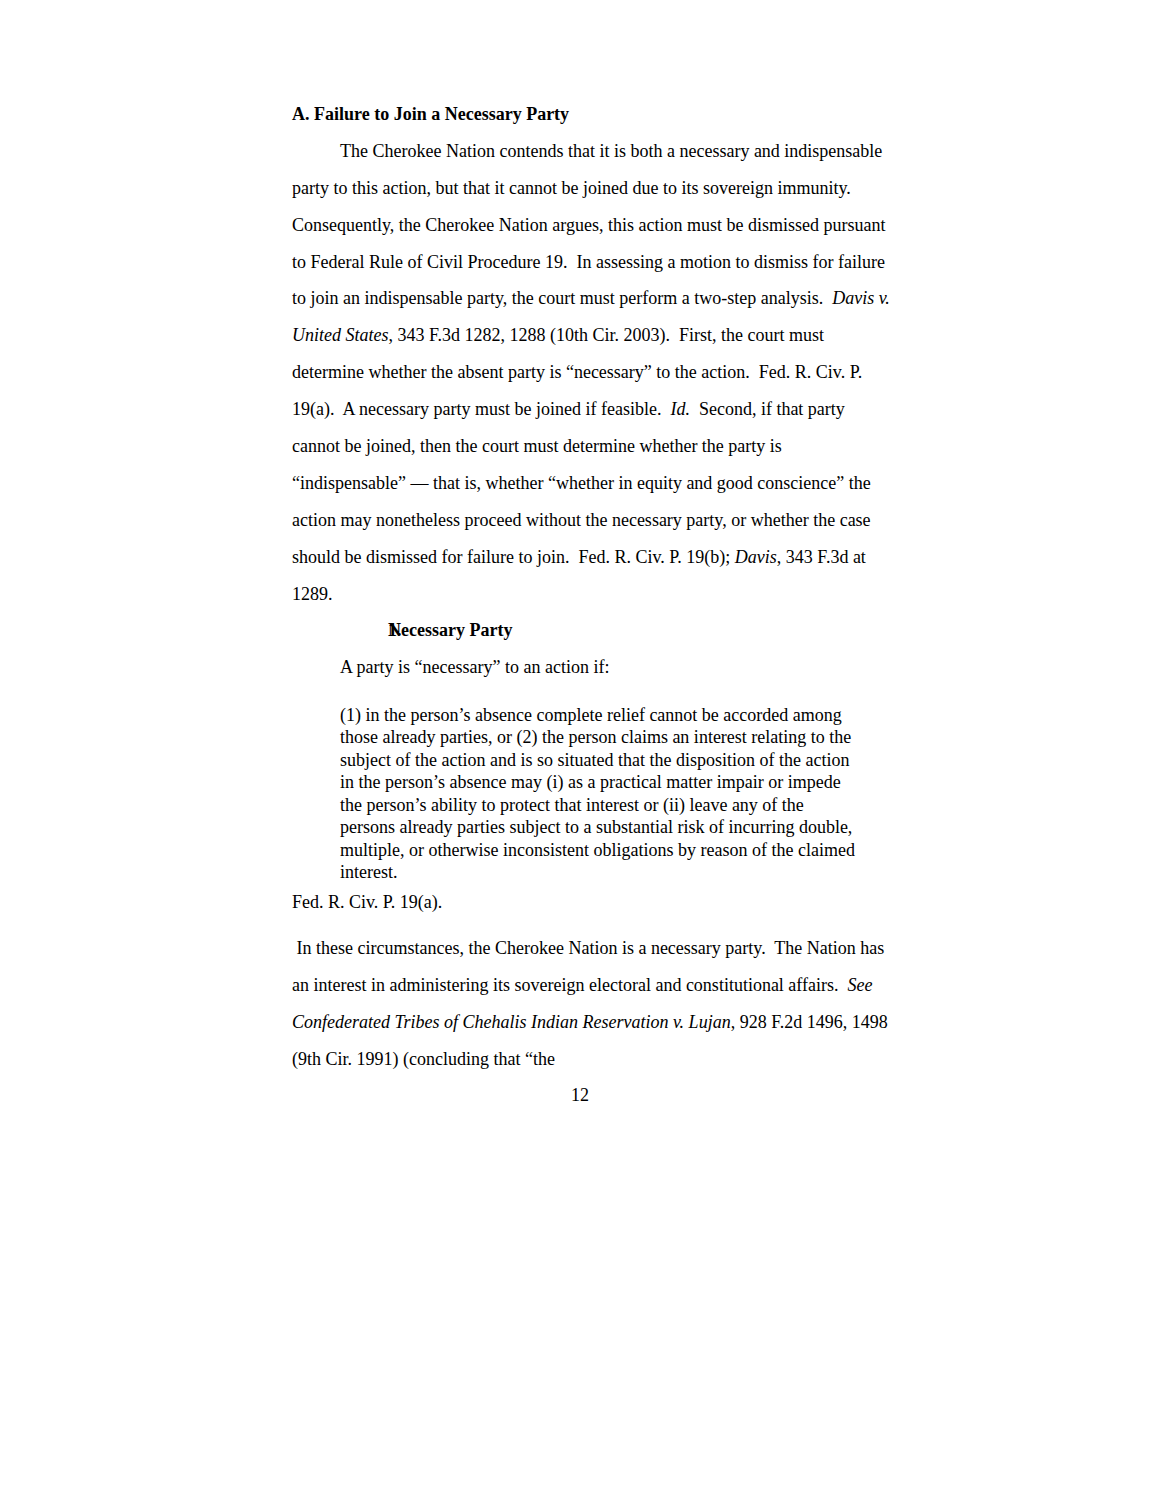A. Failure to Join a Necessary Party
The Cherokee Nation contends that it is both a necessary and indispensable party to this action, but that it cannot be joined due to its sovereign immunity. Consequently, the Cherokee Nation argues, this action must be dismissed pursuant to Federal Rule of Civil Procedure 19. In assessing a motion to dismiss for failure to join an indispensable party, the court must perform a two-step analysis. Davis v. United States, 343 F.3d 1282, 1288 (10th Cir. 2003). First, the court must determine whether the absent party is “necessary” to the action. Fed. R. Civ. P. 19(a). A necessary party must be joined if feasible. Id. Second, if that party cannot be joined, then the court must determine whether the party is “indispensable” — that is, whether “whether in equity and good conscience” the action may nonetheless proceed without the necessary party, or whether the case should be dismissed for failure to join. Fed. R. Civ. P. 19(b); Davis, 343 F.3d at 1289.
1. Necessary Party
A party is “necessary” to an action if:
(1) in the person’s absence complete relief cannot be accorded among those already parties, or (2) the person claims an interest relating to the subject of the action and is so situated that the disposition of the action in the person’s absence may (i) as a practical matter impair or impede the person’s ability to protect that interest or (ii) leave any of the persons already parties subject to a substantial risk of incurring double, multiple, or otherwise inconsistent obligations by reason of the claimed interest.
Fed. R. Civ. P. 19(a).
In these circumstances, the Cherokee Nation is a necessary party. The Nation has an interest in administering its sovereign electoral and constitutional affairs. See Confederated Tribes of Chehalis Indian Reservation v. Lujan, 928 F.2d 1496, 1498 (9th Cir. 1991) (concluding that “the
12